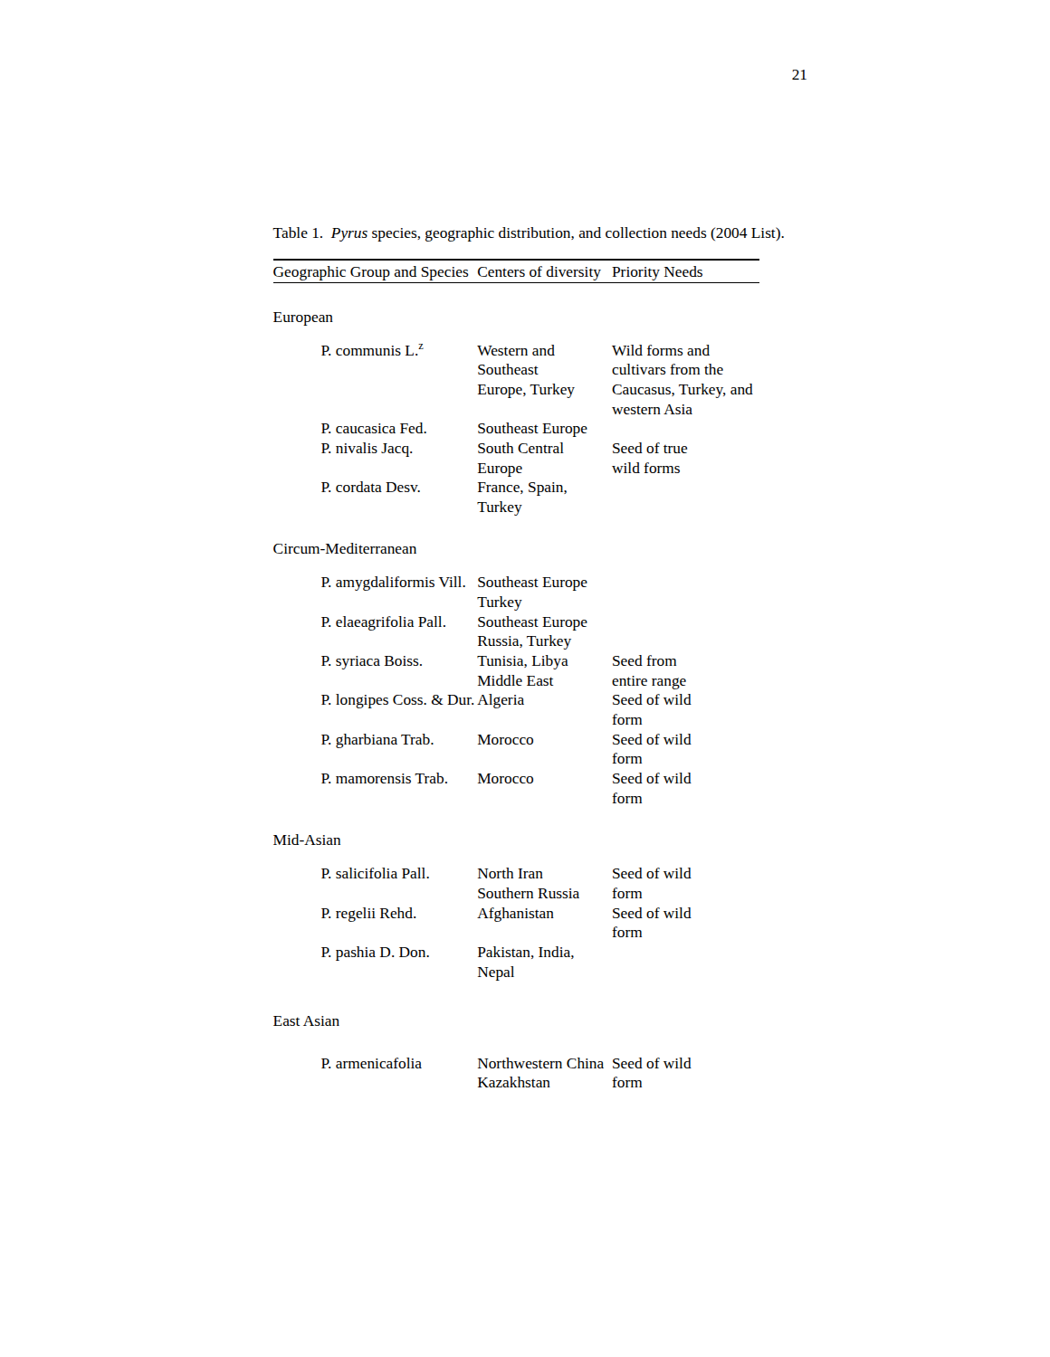21
Table 1. Pyrus species, geographic distribution, and collection needs (2004 List).
| Geographic Group and Species | Centers of diversity | Priority Needs |
| European | | |
| P. communis L. z | Western and Southeast Europe, Turkey | Wild forms and cultivars from the Caucasus, Turkey, and western Asia |
| P. caucasica Fed. | Southeast Europe | |
| P. nivalis Jacq. | South Central Europe | Seed of true wild forms |
| P. cordata Desv. | France, Spain, Turkey | |
| Circum-Mediterranean | | |
| P. amygdaliformis Vill. | Southeast Europe Turkey | |
| P. elaeagrifolia Pall. | Southeast Europe Russia, Turkey | |
| P. syriaca Boiss. | Tunisia, Libya Middle East | Seed from entire range |
| P. longipes Coss. & Dur. | Algeria | Seed of wild form |
| P. gharbiana Trab. | Morocco | Seed of wild form |
| P. mamorensis Trab. | Morocco | Seed of wild form |
| Mid-Asian | | |
| P. salicifolia Pall. | North Iran Southern Russia | Seed of wild form |
| P. regelii Rehd. | Afghanistan | Seed of wild form |
| P. pashia D. Don. | Pakistan, India, Nepal | |
| East Asian | | |
| P. armenicafolia | Northwestern China Kazakhstan | Seed of wild form |